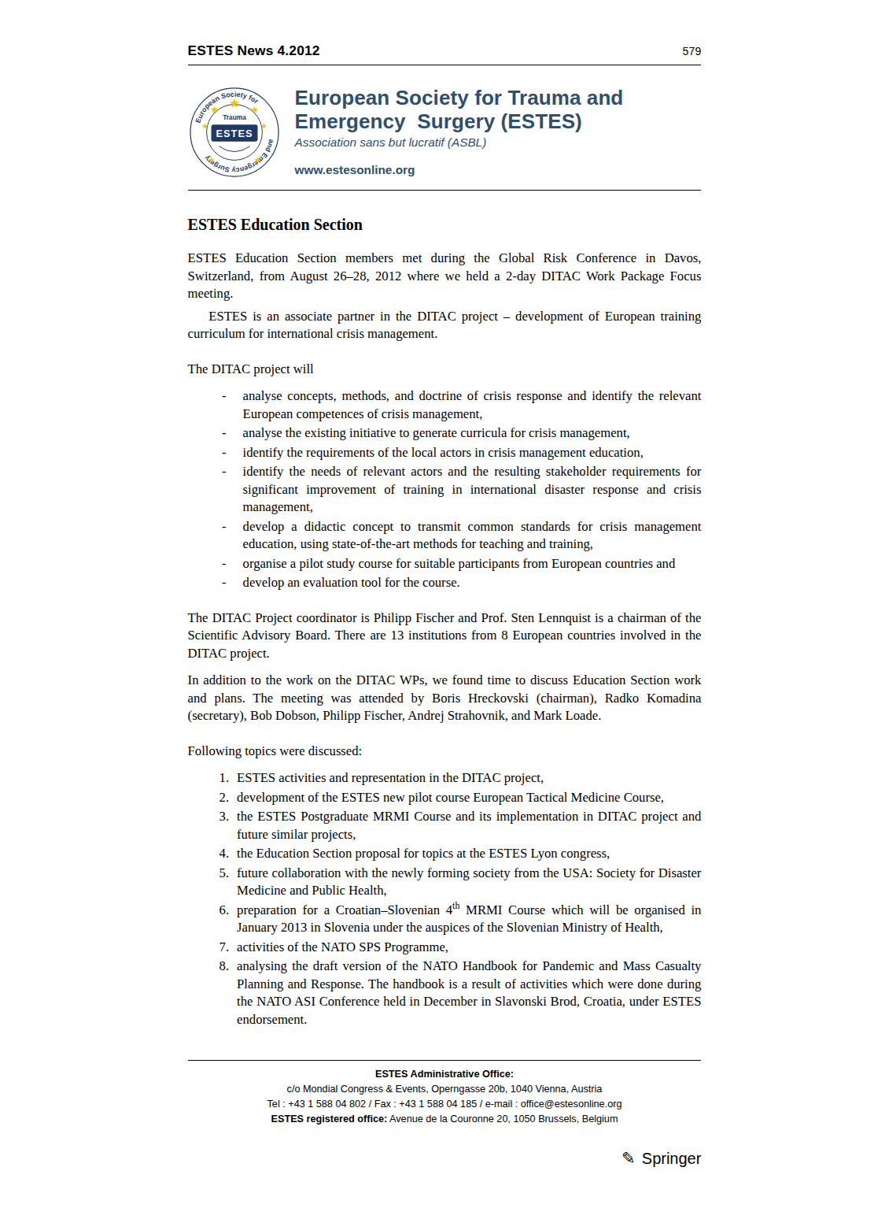ESTES News 4.2012
579
European Society for and Emergency Surgery Trauma ESTES
European Society for Trauma and Emergency Surgery (ESTES)
Association sans but lucratif (ASBL)
www.estesonline.org
ESTES Education Section
ESTES Education Section members met during the Global Risk Conference in Davos, Switzerland, from August 26–28, 2012 where we held a 2-day DITAC Work Package Focus meeting.
ESTES is an associate partner in the DITAC project – development of European training curriculum for international crisis management.
The DITAC project will
analyse concepts, methods, and doctrine of crisis response and identify the relevant European competences of crisis management,
analyse the existing initiative to generate curricula for crisis management,
identify the requirements of the local actors in crisis management education,
identify the needs of relevant actors and the resulting stakeholder requirements for significant improvement of training in international disaster response and crisis management,
develop a didactic concept to transmit common standards for crisis management education, using state-of-the-art methods for teaching and training,
organise a pilot study course for suitable participants from European countries and
develop an evaluation tool for the course.
The DITAC Project coordinator is Philipp Fischer and Prof. Sten Lennquist is a chairman of the Scientific Advisory Board. There are 13 institutions from 8 European countries involved in the DITAC project.
In addition to the work on the DITAC WPs, we found time to discuss Education Section work and plans. The meeting was attended by Boris Hreckovski (chairman), Radko Komadina (secretary), Bob Dobson, Philipp Fischer, Andrej Strahovnik, and Mark Loade.
Following topics were discussed:
ESTES activities and representation in the DITAC project,
development of the ESTES new pilot course European Tactical Medicine Course,
the ESTES Postgraduate MRMI Course and its implementation in DITAC project and future similar projects,
the Education Section proposal for topics at the ESTES Lyon congress,
future collaboration with the newly forming society from the USA: Society for Disaster Medicine and Public Health,
preparation for a Croatian–Slovenian 4th MRMI Course which will be organised in January 2013 in Slovenia under the auspices of the Slovenian Ministry of Health,
activities of the NATO SPS Programme,
analysing the draft version of the NATO Handbook for Pandemic and Mass Casualty Planning and Response. The handbook is a result of activities which were done during the NATO ASI Conference held in December in Slavonski Brod, Croatia, under ESTES endorsement.
ESTES Administrative Office:
c/o Mondial Congress & Events, Operngasse 20b, 1040 Vienna, Austria
Tel : +43 1 588 04 802 / Fax : +43 1 588 04 185 / e-mail : office@estesonline.org
ESTES registered office: Avenue de la Couronne 20, 1050 Brussels, Belgium
✎ Springer